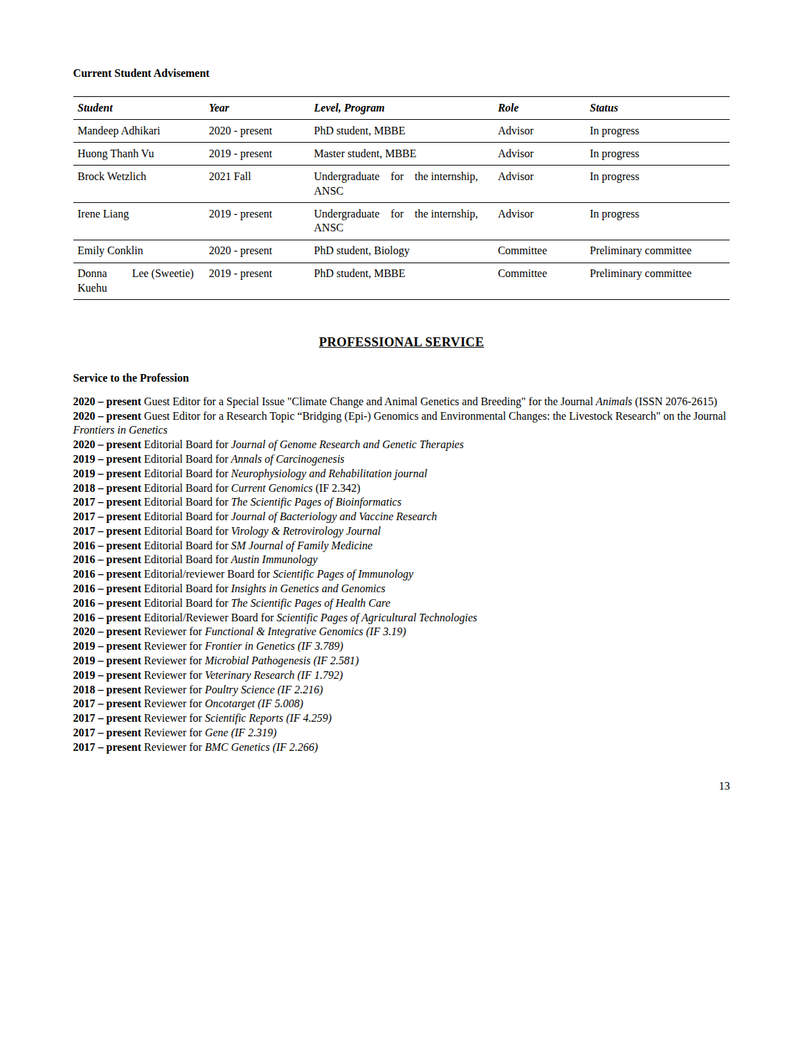Current Student Advisement
| Student | Year | Level, Program | Role | Status |
| --- | --- | --- | --- | --- |
| Mandeep Adhikari | 2020 - present | PhD student, MBBE | Advisor | In progress |
| Huong Thanh Vu | 2019 - present | Master student, MBBE | Advisor | In progress |
| Brock Wetzlich | 2021 Fall | Undergraduate for the internship, ANSC | Advisor | In progress |
| Irene Liang | 2019 - present | Undergraduate for the internship, ANSC | Advisor | In progress |
| Emily Conklin | 2020 - present | PhD student, Biology | Committee | Preliminary committee |
| Donna Lee (Sweetie) Kuehu | 2019 - present | PhD student, MBBE | Committee | Preliminary committee |
PROFESSIONAL SERVICE
Service to the Profession
2020 – present Guest Editor for a Special Issue "Climate Change and Animal Genetics and Breeding" for the Journal Animals (ISSN 2076-2615)
2020 – present Guest Editor for a Research Topic “Bridging (Epi-) Genomics and Environmental Changes: the Livestock Research" on the Journal Frontiers in Genetics
2020 – present Editorial Board for Journal of Genome Research and Genetic Therapies
2019 – present Editorial Board for Annals of Carcinogenesis
2019 – present Editorial Board for Neurophysiology and Rehabilitation journal
2018 – present Editorial Board for Current Genomics (IF 2.342)
2017 – present Editorial Board for The Scientific Pages of Bioinformatics
2017 – present Editorial Board for Journal of Bacteriology and Vaccine Research
2017 – present Editorial Board for Virology & Retrovirology Journal
2016 – present Editorial Board for SM Journal of Family Medicine
2016 – present Editorial Board for Austin Immunology
2016 – present Editorial/reviewer Board for Scientific Pages of Immunology
2016 – present Editorial Board for Insights in Genetics and Genomics
2016 – present Editorial Board for The Scientific Pages of Health Care
2016 – present Editorial/Reviewer Board for Scientific Pages of Agricultural Technologies
2020 – present Reviewer for Functional & Integrative Genomics (IF 3.19)
2019 – present Reviewer for Frontier in Genetics (IF 3.789)
2019 – present Reviewer for Microbial Pathogenesis (IF 2.581)
2019 – present Reviewer for Veterinary Research (IF 1.792)
2018 – present Reviewer for Poultry Science (IF 2.216)
2017 – present Reviewer for Oncotarget (IF 5.008)
2017 – present Reviewer for Scientific Reports (IF 4.259)
2017 – present Reviewer for Gene (IF 2.319)
2017 – present Reviewer for BMC Genetics (IF 2.266)
13